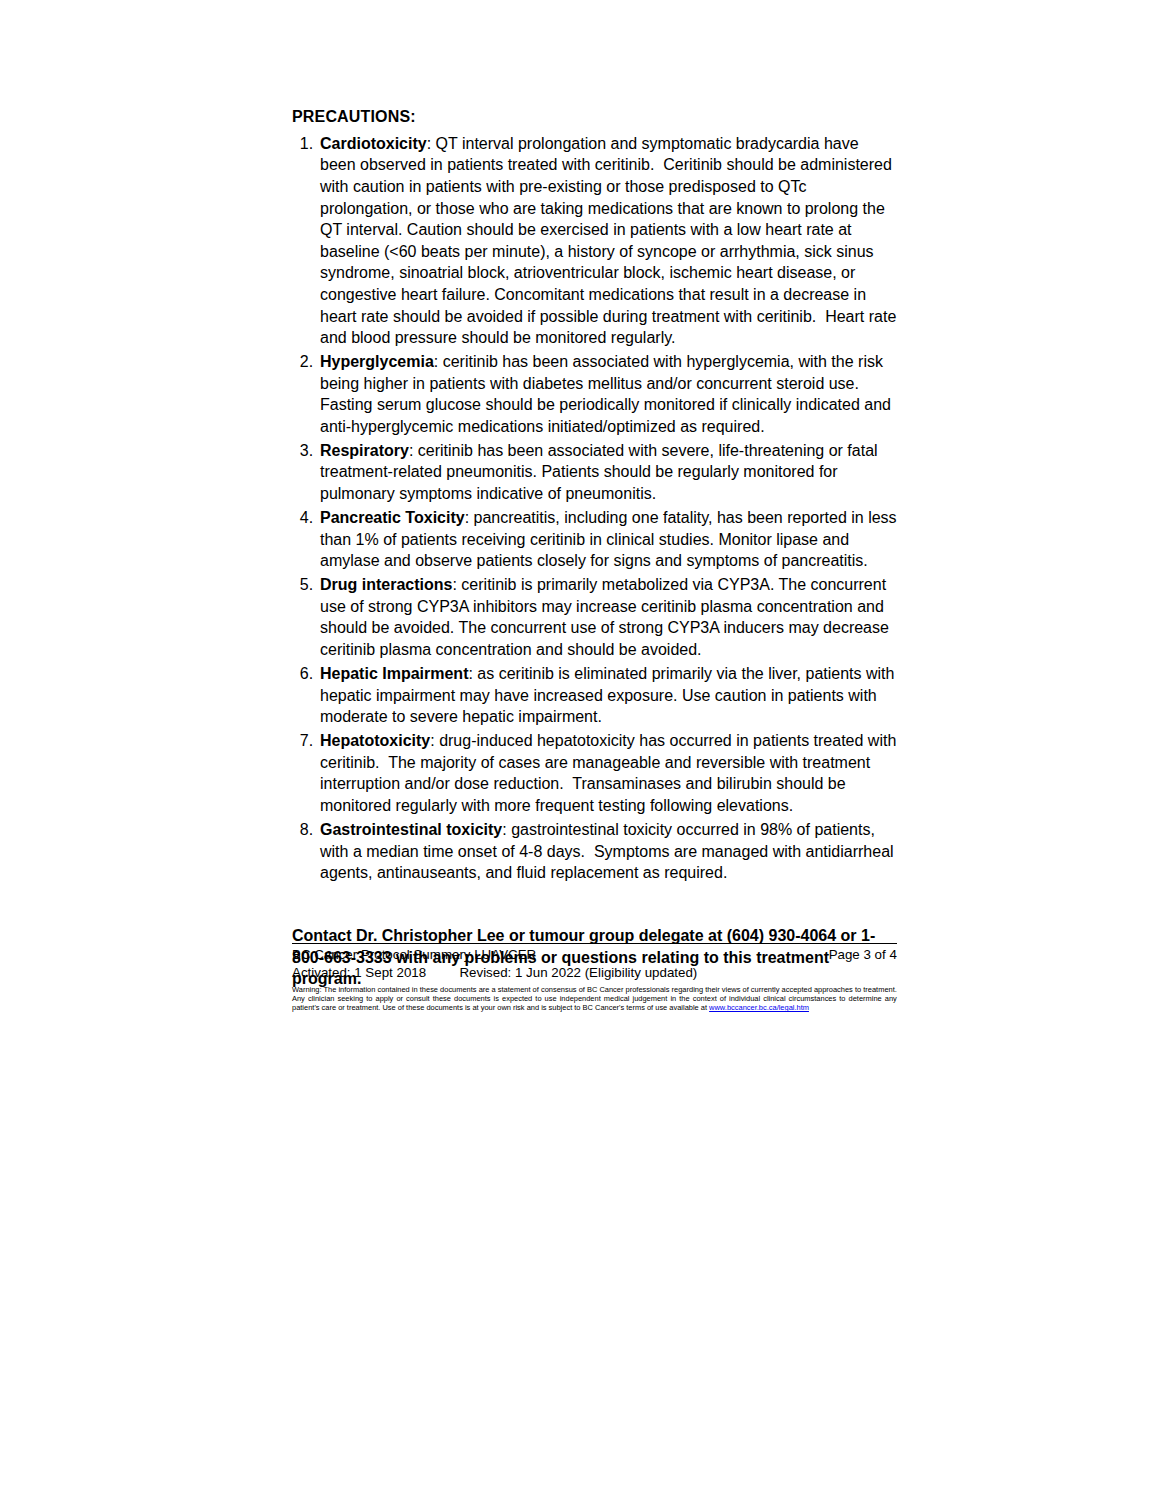PRECAUTIONS:
Cardiotoxicity: QT interval prolongation and symptomatic bradycardia have been observed in patients treated with ceritinib. Ceritinib should be administered with caution in patients with pre-existing or those predisposed to QTc prolongation, or those who are taking medications that are known to prolong the QT interval. Caution should be exercised in patients with a low heart rate at baseline (<60 beats per minute), a history of syncope or arrhythmia, sick sinus syndrome, sinoatrial block, atrioventricular block, ischemic heart disease, or congestive heart failure. Concomitant medications that result in a decrease in heart rate should be avoided if possible during treatment with ceritinib. Heart rate and blood pressure should be monitored regularly.
Hyperglycemia: ceritinib has been associated with hyperglycemia, with the risk being higher in patients with diabetes mellitus and/or concurrent steroid use. Fasting serum glucose should be periodically monitored if clinically indicated and anti-hyperglycemic medications initiated/optimized as required.
Respiratory: ceritinib has been associated with severe, life-threatening or fatal treatment-related pneumonitis. Patients should be regularly monitored for pulmonary symptoms indicative of pneumonitis.
Pancreatic Toxicity: pancreatitis, including one fatality, has been reported in less than 1% of patients receiving ceritinib in clinical studies. Monitor lipase and amylase and observe patients closely for signs and symptoms of pancreatitis.
Drug interactions: ceritinib is primarily metabolized via CYP3A. The concurrent use of strong CYP3A inhibitors may increase ceritinib plasma concentration and should be avoided. The concurrent use of strong CYP3A inducers may decrease ceritinib plasma concentration and should be avoided.
Hepatic Impairment: as ceritinib is eliminated primarily via the liver, patients with hepatic impairment may have increased exposure. Use caution in patients with moderate to severe hepatic impairment.
Hepatotoxicity: drug-induced hepatotoxicity has occurred in patients treated with ceritinib. The majority of cases are manageable and reversible with treatment interruption and/or dose reduction. Transaminases and bilirubin should be monitored regularly with more frequent testing following elevations.
Gastrointestinal toxicity: gastrointestinal toxicity occurred in 98% of patients, with a median time onset of 4-8 days. Symptoms are managed with antidiarrheal agents, antinauseants, and fluid replacement as required.
Contact Dr. Christopher Lee or tumour group delegate at (604) 930-4064 or 1-800-663-3333 with any problems or questions relating to this treatment program.
BC Cancer Protocol Summary LUAVCER
Page 3 of 4
Activated: 1 Sept 2018 Revised: 1 Jun 2022 (Eligibility updated)
Warning: The information contained in these documents are a statement of consensus of BC Cancer professionals regarding their views of currently accepted approaches to treatment. Any clinician seeking to apply or consult these documents is expected to use independent medical judgement in the context of individual clinical circumstances to determine any patient's care or treatment. Use of these documents is at your own risk and is subject to BC Cancer's terms of use available at www.bccancer.bc.ca/legal.htm